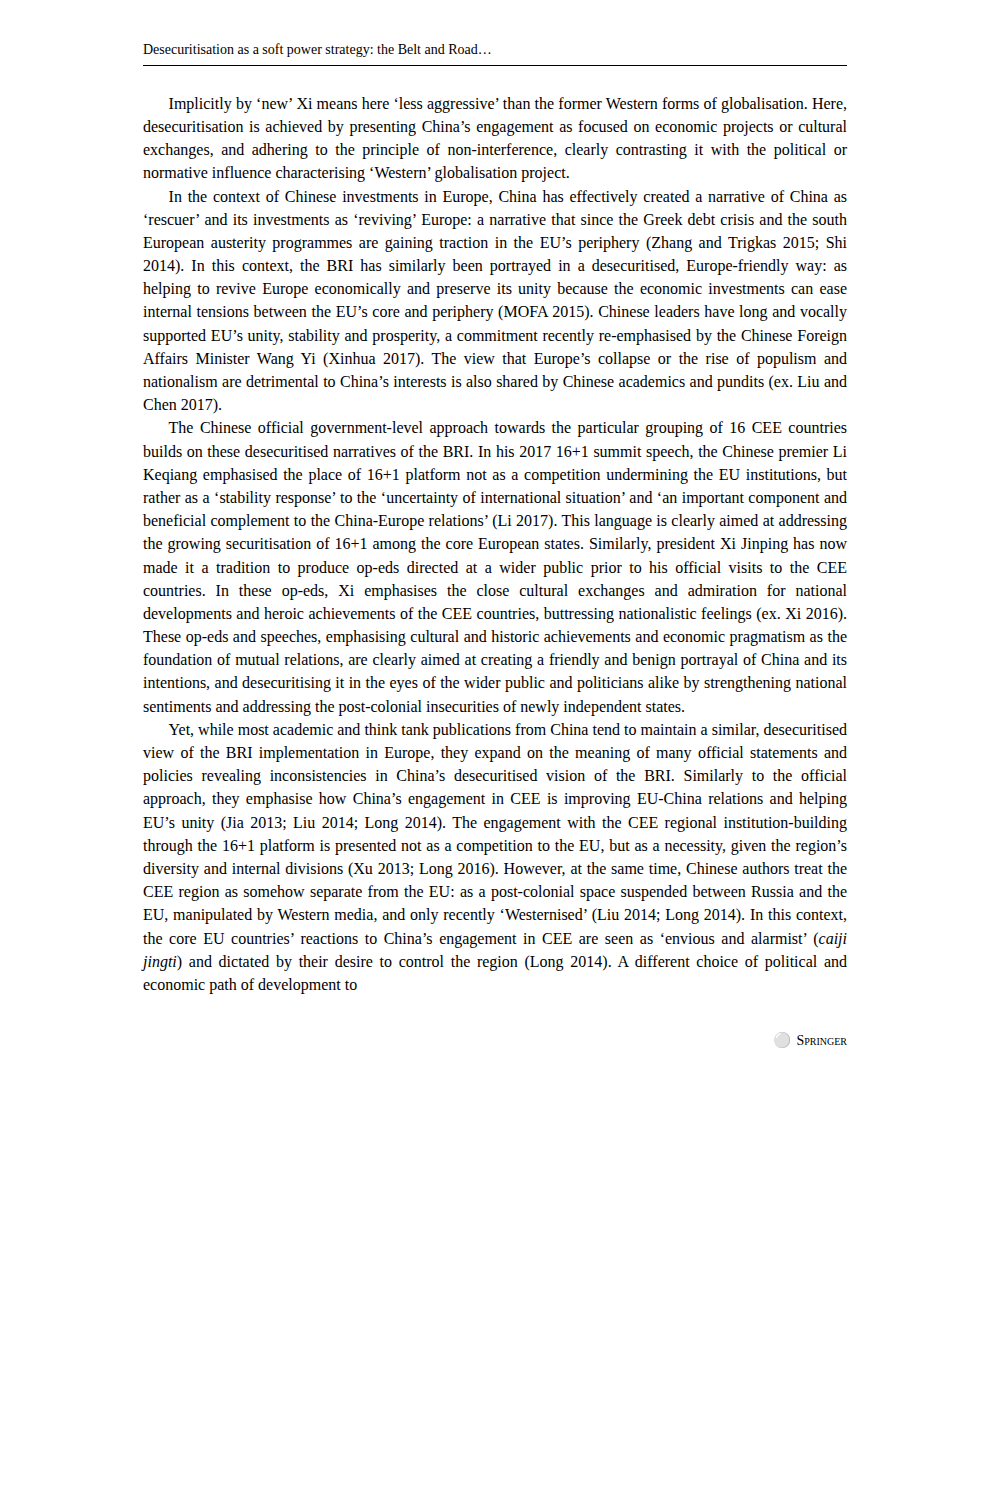Desecuritisation as a soft power strategy: the Belt and Road…
Implicitly by ‘new’ Xi means here ‘less aggressive’ than the former Western forms of globalisation. Here, desecuritisation is achieved by presenting China’s engagement as focused on economic projects or cultural exchanges, and adhering to the principle of non-interference, clearly contrasting it with the political or normative influence characterising ‘Western’ globalisation project.
In the context of Chinese investments in Europe, China has effectively created a narrative of China as ‘rescuer’ and its investments as ‘reviving’ Europe: a narrative that since the Greek debt crisis and the south European austerity programmes are gaining traction in the EU’s periphery (Zhang and Trigkas 2015; Shi 2014). In this context, the BRI has similarly been portrayed in a desecuritised, Europe-friendly way: as helping to revive Europe economically and preserve its unity because the economic investments can ease internal tensions between the EU’s core and periphery (MOFA 2015). Chinese leaders have long and vocally supported EU’s unity, stability and prosperity, a commitment recently re-emphasised by the Chinese Foreign Affairs Minister Wang Yi (Xinhua 2017). The view that Europe’s collapse or the rise of populism and nationalism are detrimental to China’s interests is also shared by Chinese academics and pundits (ex. Liu and Chen 2017).
The Chinese official government-level approach towards the particular grouping of 16 CEE countries builds on these desecuritised narratives of the BRI. In his 2017 16+1 summit speech, the Chinese premier Li Keqiang emphasised the place of 16+1 platform not as a competition undermining the EU institutions, but rather as a ‘stability response’ to the ‘uncertainty of international situation’ and ‘an important component and beneficial complement to the China-Europe relations’ (Li 2017). This language is clearly aimed at addressing the growing securitisation of 16+1 among the core European states. Similarly, president Xi Jinping has now made it a tradition to produce op-eds directed at a wider public prior to his official visits to the CEE countries. In these op-eds, Xi emphasises the close cultural exchanges and admiration for national developments and heroic achievements of the CEE countries, buttressing nationalistic feelings (ex. Xi 2016). These op-eds and speeches, emphasising cultural and historic achievements and economic pragmatism as the foundation of mutual relations, are clearly aimed at creating a friendly and benign portrayal of China and its intentions, and desecuritising it in the eyes of the wider public and politicians alike by strengthening national sentiments and addressing the post-colonial insecurities of newly independent states.
Yet, while most academic and think tank publications from China tend to maintain a similar, desecuritised view of the BRI implementation in Europe, they expand on the meaning of many official statements and policies revealing inconsistencies in China’s desecuritised vision of the BRI. Similarly to the official approach, they emphasise how China’s engagement in CEE is improving EU-China relations and helping EU’s unity (Jia 2013; Liu 2014; Long 2014). The engagement with the CEE regional institution-building through the 16+1 platform is presented not as a competition to the EU, but as a necessity, given the region’s diversity and internal divisions (Xu 2013; Long 2016). However, at the same time, Chinese authors treat the CEE region as somehow separate from the EU: as a post-colonial space suspended between Russia and the EU, manipulated by Western media, and only recently ‘Westernised’ (Liu 2014; Long 2014). In this context, the core EU countries’ reactions to China’s engagement in CEE are seen as ‘envious and alarmist’ (caiji jingti) and dictated by their desire to control the region (Long 2014). A different choice of political and economic path of development to
⚪Springer